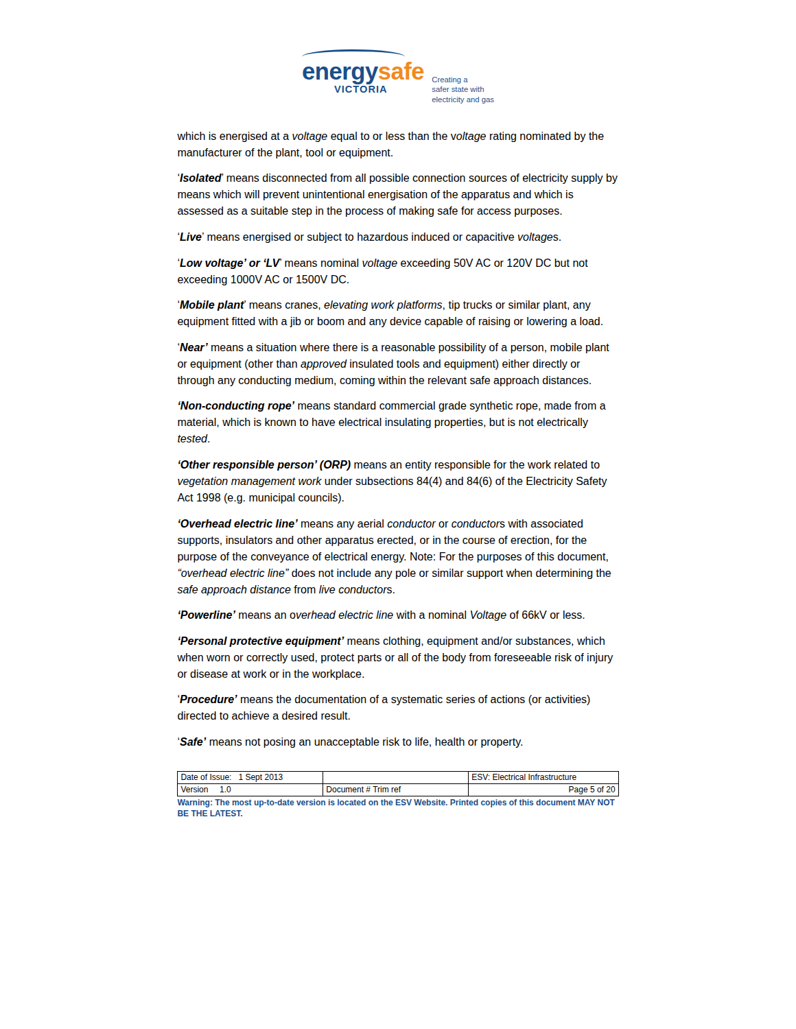energy safe
VICTORIA Creating a
safer state with
electricity and gas
which is energised at a voltage equal to or less than the voltage rating nominated by the manufacturer of the plant, tool or equipment.
‘Isolated’ means disconnected from all possible connection sources of electricity supply by means which will prevent unintentional energisation of the apparatus and which is assessed as a suitable step in the process of making safe for access purposes.
‘Live’ means energised or subject to hazardous induced or capacitive voltages.
‘Low voltage’ or ‘LV’ means nominal voltage exceeding 50V AC or 120V DC but not exceeding 1000V AC or 1500V DC.
‘Mobile plant’ means cranes, elevating work platforms, tip trucks or similar plant, any equipment fitted with a jib or boom and any device capable of raising or lowering a load.
‘Near’ means a situation where there is a reasonable possibility of a person, mobile plant or equipment (other than approved insulated tools and equipment) either directly or through any conducting medium, coming within the relevant safe approach distances.
‘Non-conducting rope’ means standard commercial grade synthetic rope, made from a material, which is known to have electrical insulating properties, but is not electrically tested.
‘Other responsible person’ (ORP) means an entity responsible for the work related to vegetation management work under subsections 84(4) and 84(6) of the Electricity Safety Act 1998 (e.g. municipal councils).
‘Overhead electric line’ means any aerial conductor or conductors with associated supports, insulators and other apparatus erected, or in the course of erection, for the purpose of the conveyance of electrical energy. Note: For the purposes of this document, “overhead electric line” does not include any pole or similar support when determining the safe approach distance from live conductors.
‘Powerline’ means an overhead electric line with a nominal Voltage of 66kV or less.
‘Personal protective equipment’ means clothing, equipment and/or substances, which when worn or correctly used, protect parts or all of the body from foreseeable risk of injury or disease at work or in the workplace.
‘Procedure’ means the documentation of a systematic series of actions (or activities) directed to achieve a desired result.
‘Safe’ means not posing an unacceptable risk to life, health or property.
| Date of Issue: 1 Sept 2013 | | ESV: Electrical Infrastructure |
| Version 1.0 | Document # Trim ref | Page 5 of 20 |
Warning: The most up-to-date version is located on the ESV Website. Printed copies of this document MAY NOT BE THE LATEST.